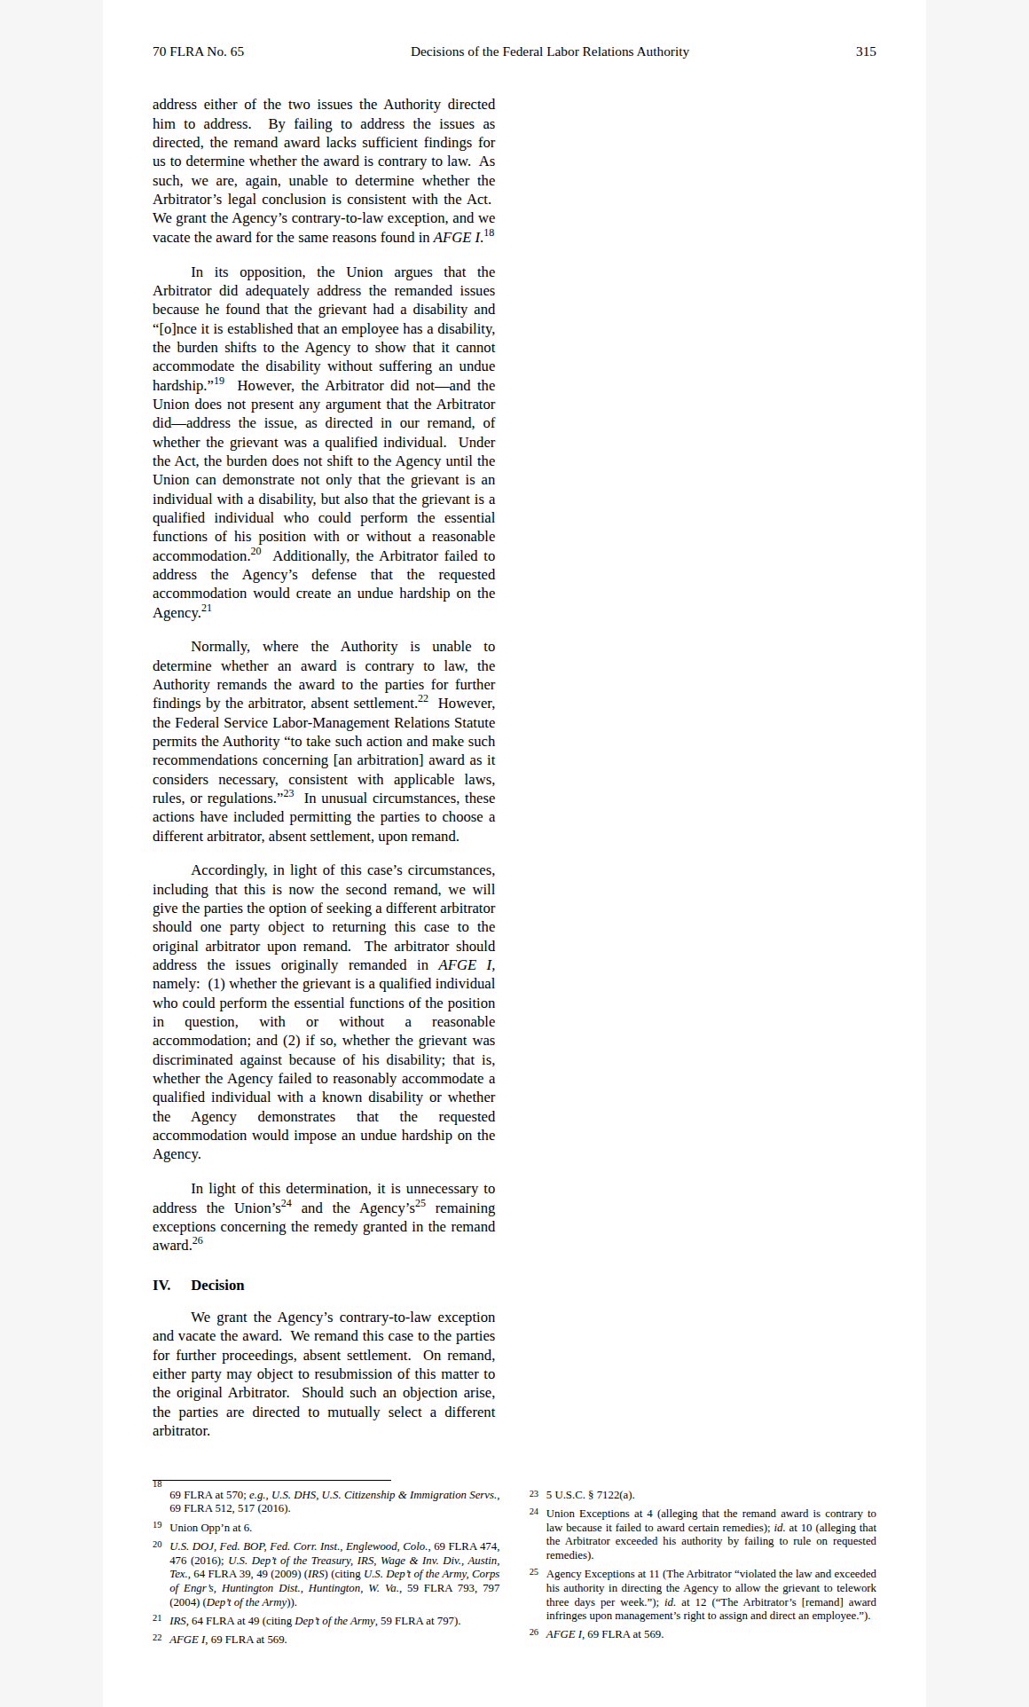70 FLRA No. 65 Decisions of the Federal Labor Relations Authority 315
address either of the two issues the Authority directed him to address. By failing to address the issues as directed, the remand award lacks sufficient findings for us to determine whether the award is contrary to law. As such, we are, again, unable to determine whether the Arbitrator’s legal conclusion is consistent with the Act. We grant the Agency’s contrary-to-law exception, and we vacate the award for the same reasons found in AFGE I.18
In its opposition, the Union argues that the Arbitrator did adequately address the remanded issues because he found that the grievant had a disability and “[o]nce it is established that an employee has a disability, the burden shifts to the Agency to show that it cannot accommodate the disability without suffering an undue hardship.”19 However, the Arbitrator did not—and the Union does not present any argument that the Arbitrator did—address the issue, as directed in our remand, of whether the grievant was a qualified individual. Under the Act, the burden does not shift to the Agency until the Union can demonstrate not only that the grievant is an individual with a disability, but also that the grievant is a qualified individual who could perform the essential functions of his position with or without a reasonable accommodation.20 Additionally, the Arbitrator failed to address the Agency’s defense that the requested accommodation would create an undue hardship on the Agency.21
Normally, where the Authority is unable to determine whether an award is contrary to law, the Authority remands the award to the parties for further findings by the arbitrator, absent settlement.22 However, the Federal Service Labor-Management Relations Statute permits the Authority “to take such action and make such recommendations concerning [an arbitration] award as it considers necessary, consistent with applicable laws, rules, or regulations.”23 In unusual circumstances, these actions have included permitting the parties to choose a different arbitrator, absent settlement, upon remand.
Accordingly, in light of this case’s circumstances, including that this is now the second remand, we will give the parties the option of seeking a different arbitrator should one party object to returning this case to the original arbitrator upon remand. The arbitrator should address the issues originally remanded in AFGE I, namely: (1) whether the grievant is a qualified individual who could perform the essential functions of the position in question, with or without a reasonable accommodation; and (2) if so, whether the grievant was discriminated against because of his disability; that is, whether the Agency failed to reasonably accommodate a qualified individual with a known disability or whether the Agency demonstrates that the requested accommodation would impose an undue hardship on the Agency.
In light of this determination, it is unnecessary to address the Union’s24 and the Agency’s25 remaining exceptions concerning the remedy granted in the remand award.26
IV. Decision
We grant the Agency’s contrary-to-law exception and vacate the award. We remand this case to the parties for further proceedings, absent settlement. On remand, either party may object to resubmission of this matter to the original Arbitrator. Should such an objection arise, the parties are directed to mutually select a different arbitrator.
18 69 FLRA at 570; e.g., U.S. DHS, U.S. Citizenship & Immigration Servs., 69 FLRA 512, 517 (2016).
19 Union Opp’n at 6.
20 U.S. DOJ, Fed. BOP, Fed. Corr. Inst., Englewood, Colo., 69 FLRA 474, 476 (2016); U.S. Dep’t of the Treasury, IRS, Wage & Inv. Div., Austin, Tex., 64 FLRA 39, 49 (2009) (IRS) (citing U.S. Dep’t of the Army, Corps of Engr’s, Huntington Dist., Huntington, W. Va., 59 FLRA 793, 797 (2004) (Dep’t of the Army)).
21 IRS, 64 FLRA at 49 (citing Dep’t of the Army, 59 FLRA at 797).
22 AFGE I, 69 FLRA at 569.
23 5 U.S.C. § 7122(a).
24 Union Exceptions at 4 (alleging that the remand award is contrary to law because it failed to award certain remedies); id. at 10 (alleging that the Arbitrator exceeded his authority by failing to rule on requested remedies).
25 Agency Exceptions at 11 (The Arbitrator “violated the law and exceeded his authority in directing the Agency to allow the grievant to telework three days per week.”); id. at 12 (“The Arbitrator’s [remand] award infringes upon management’s right to assign and direct an employee.”).
26 AFGE I, 69 FLRA at 569.